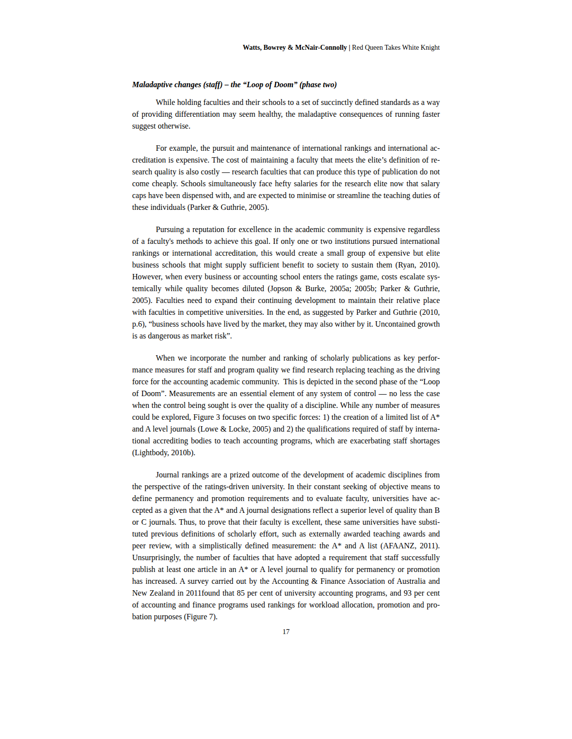Watts, Bowrey & McNair-Connolly | Red Queen Takes White Knight
Maladaptive changes (staff) – the “Loop of Doom” (phase two)
While holding faculties and their schools to a set of succinctly defined standards as a way of providing differentiation may seem healthy, the maladaptive consequences of running faster suggest otherwise.
For example, the pursuit and maintenance of international rankings and international accreditation is expensive. The cost of maintaining a faculty that meets the elite’s definition of research quality is also costly — research faculties that can produce this type of publication do not come cheaply. Schools simultaneously face hefty salaries for the research elite now that salary caps have been dispensed with, and are expected to minimise or streamline the teaching duties of these individuals (Parker & Guthrie, 2005).
Pursuing a reputation for excellence in the academic community is expensive regardless of a faculty's methods to achieve this goal. If only one or two institutions pursued international rankings or international accreditation, this would create a small group of expensive but elite business schools that might supply sufficient benefit to society to sustain them (Ryan, 2010). However, when every business or accounting school enters the ratings game, costs escalate systemically while quality becomes diluted (Jopson & Burke, 2005a; 2005b; Parker & Guthrie, 2005). Faculties need to expand their continuing development to maintain their relative place with faculties in competitive universities. In the end, as suggested by Parker and Guthrie (2010, p.6), “business schools have lived by the market, they may also wither by it. Uncontained growth is as dangerous as market risk”.
When we incorporate the number and ranking of scholarly publications as key performance measures for staff and program quality we find research replacing teaching as the driving force for the accounting academic community. This is depicted in the second phase of the “Loop of Doom”. Measurements are an essential element of any system of control — no less the case when the control being sought is over the quality of a discipline. While any number of measures could be explored, Figure 3 focuses on two specific forces: 1) the creation of a limited list of A* and A level journals (Lowe & Locke, 2005) and 2) the qualifications required of staff by international accrediting bodies to teach accounting programs, which are exacerbating staff shortages (Lightbody, 2010b).
Journal rankings are a prized outcome of the development of academic disciplines from the perspective of the ratings-driven university. In their constant seeking of objective means to define permanency and promotion requirements and to evaluate faculty, universities have accepted as a given that the A* and A journal designations reflect a superior level of quality than B or C journals. Thus, to prove that their faculty is excellent, these same universities have substituted previous definitions of scholarly effort, such as externally awarded teaching awards and peer review, with a simplistically defined measurement: the A* and A list (AFAANZ, 2011). Unsurprisingly, the number of faculties that have adopted a requirement that staff successfully publish at least one article in an A* or A level journal to qualify for permanency or promotion has increased. A survey carried out by the Accounting & Finance Association of Australia and New Zealand in 2011found that 85 per cent of university accounting programs, and 93 per cent of accounting and finance programs used rankings for workload allocation, promotion and probation purposes (Figure 7).
17